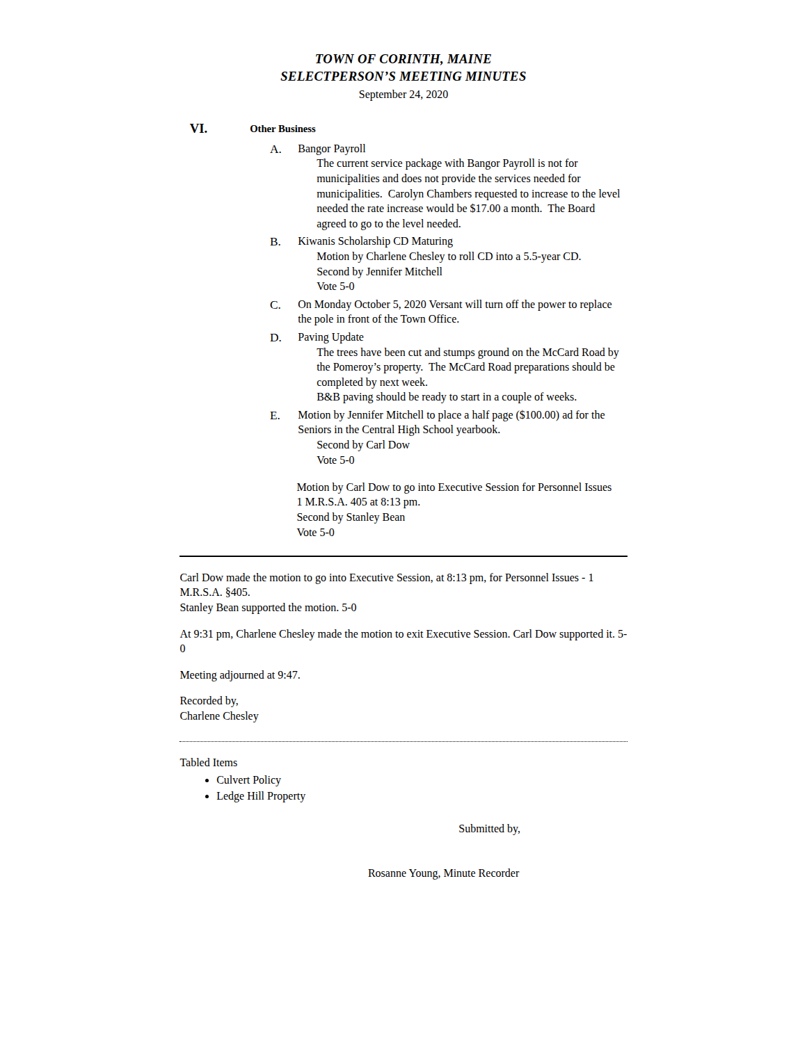TOWN OF CORINTH, MAINE
SELECTPERSON’S MEETING MINUTES
September 24, 2020
VI.
Other Business
A. Bangor Payroll
The current service package with Bangor Payroll is not for municipalities and does not provide the services needed for municipalities. Carolyn Chambers requested to increase to the level needed the rate increase would be $17.00 a month. The Board agreed to go to the level needed.
B. Kiwanis Scholarship CD Maturing
Motion by Charlene Chesley to roll CD into a 5.5-year CD.
Second by Jennifer Mitchell
Vote 5-0
C. On Monday October 5, 2020 Versant will turn off the power to replace the pole in front of the Town Office.
D. Paving Update
The trees have been cut and stumps ground on the McCard Road by the Pomeroy’s property. The McCard Road preparations should be completed by next week.
B&B paving should be ready to start in a couple of weeks.
E. Motion by Jennifer Mitchell to place a half page ($100.00) ad for the Seniors in the Central High School yearbook.
Second by Carl Dow
Vote 5-0
Motion by Carl Dow to go into Executive Session for Personnel Issues
1 M.R.S.A. 405 at 8:13 pm.
Second by Stanley Bean
Vote 5-0
Carl Dow made the motion to go into Executive Session, at 8:13 pm, for Personnel Issues - 1 M.R.S.A. §405.
Stanley Bean supported the motion. 5-0
At 9:31 pm, Charlene Chesley made the motion to exit Executive Session. Carl Dow supported it. 5-0
Meeting adjourned at 9:47.
Recorded by,
Charlene Chesley
Tabled Items
Culvert Policy
Ledge Hill Property
Submitted by,
Rosanne Young, Minute Recorder